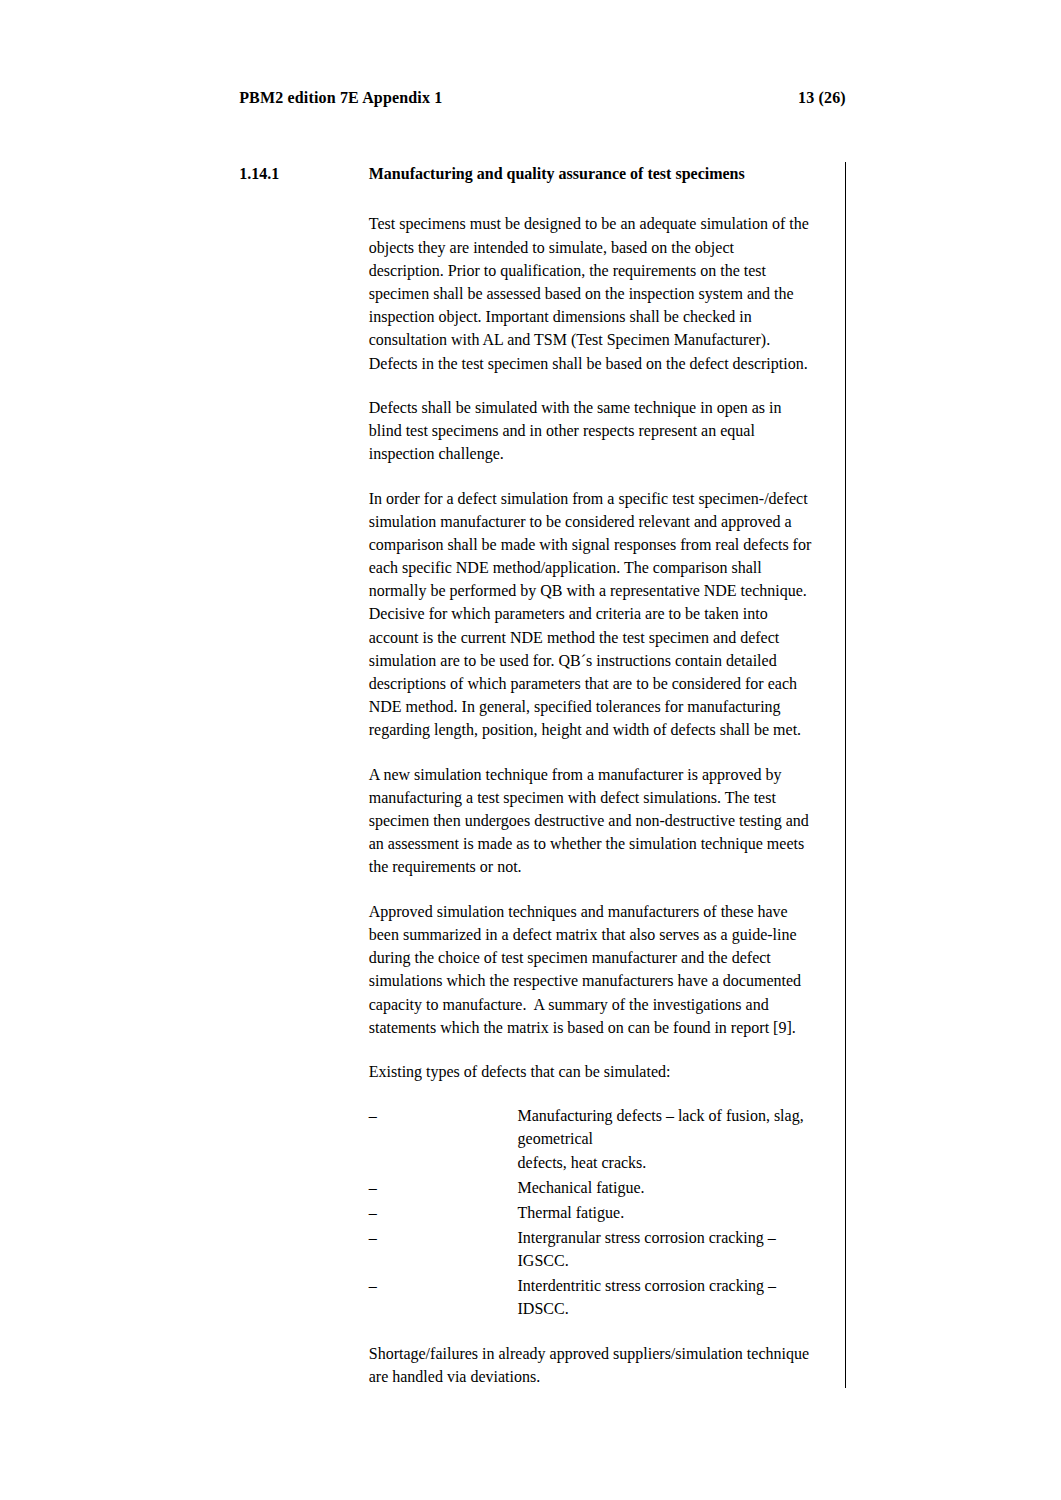PBM2 edition 7E Appendix 1 13 (26)
1.14.1 Manufacturing and quality assurance of test specimens
Test specimens must be designed to be an adequate simulation of the objects they are intended to simulate, based on the object description. Prior to qualification, the requirements on the test specimen shall be assessed based on the inspection system and the inspection object. Important dimensions shall be checked in consultation with AL and TSM (Test Specimen Manufacturer). Defects in the test specimen shall be based on the defect description.
Defects shall be simulated with the same technique in open as in blind test specimens and in other respects represent an equal inspection challenge.
In order for a defect simulation from a specific test specimen-/defect simulation manufacturer to be considered relevant and approved a comparison shall be made with signal responses from real defects for each specific NDE method/application. The comparison shall normally be performed by QB with a representative NDE technique. Decisive for which parameters and criteria are to be taken into account is the current NDE method the test specimen and defect simulation are to be used for. QB´s instructions contain detailed descriptions of which parameters that are to be considered for each NDE method. In general, specified tolerances for manufacturing regarding length, position, height and width of defects shall be met.
A new simulation technique from a manufacturer is approved by manufacturing a test specimen with defect simulations. The test specimen then undergoes destructive and non-destructive testing and an assessment is made as to whether the simulation technique meets the requirements or not.
Approved simulation techniques and manufacturers of these have been summarized in a defect matrix that also serves as a guide-line during the choice of test specimen manufacturer and the defect simulations which the respective manufacturers have a documented capacity to manufacture. A summary of the investigations and statements which the matrix is based on can be found in report [9].
Existing types of defects that can be simulated:
–Manufacturing defects – lack of fusion, slag, geometricaldefects, heat cracks.
–Mechanical fatigue.
–Thermal fatigue.
–Intergranular stress corrosion cracking – IGSCC.
–Interdentritic stress corrosion cracking – IDSCC.
Shortage/failures in already approved suppliers/simulation technique are handled via deviations.